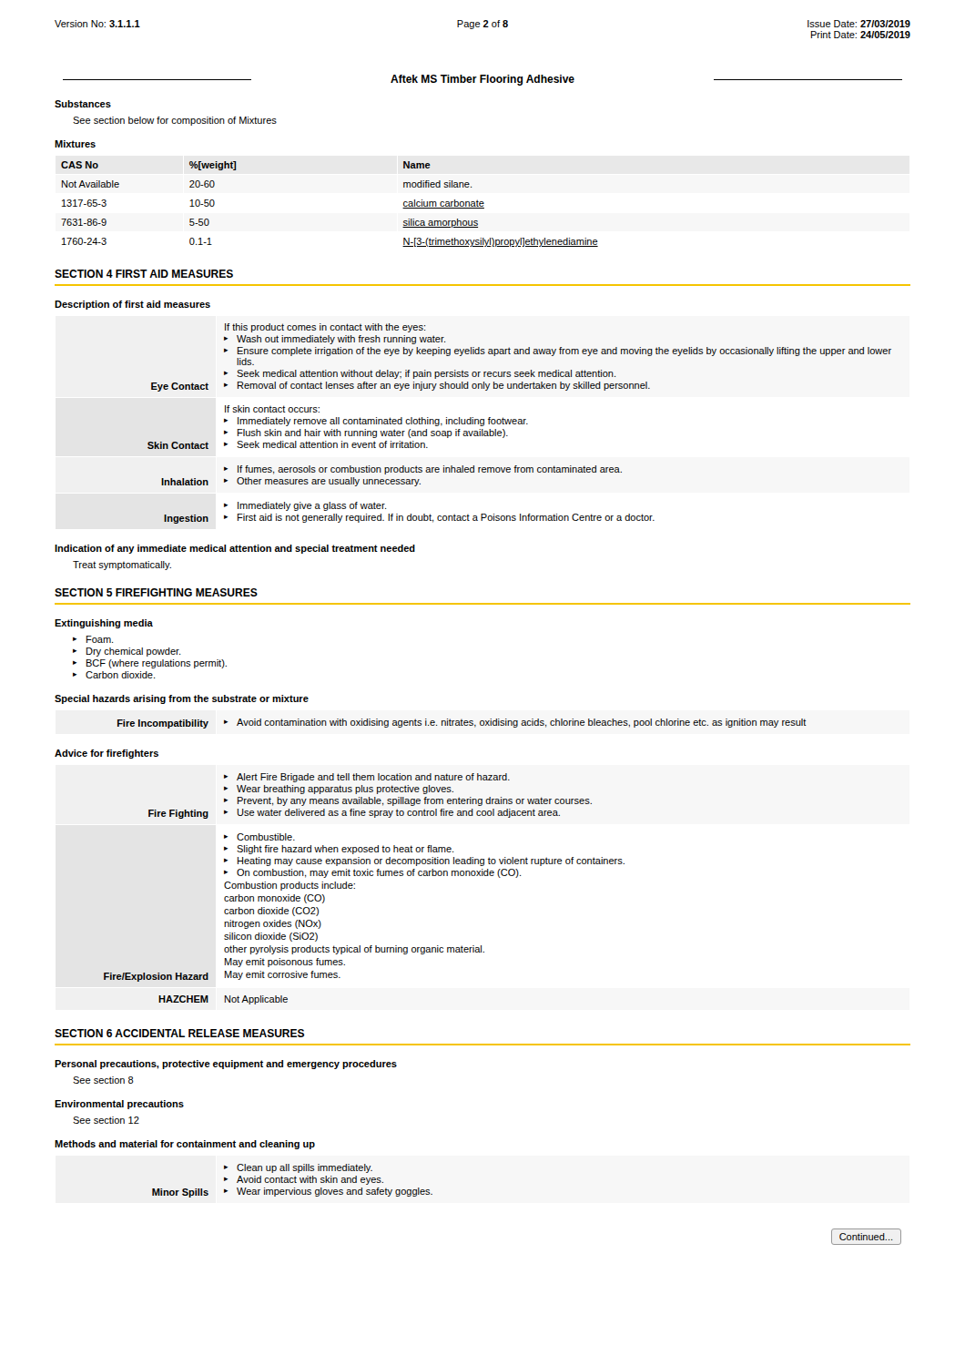Version No: 3.1.1.1
Page 2 of 8
Issue Date: 27/03/2019
Print Date: 24/05/2019
Aftek MS Timber Flooring Adhesive
Substances
See section below for composition of Mixtures
Mixtures
| CAS No | %[weight] | Name |
| --- | --- | --- |
| Not Available | 20-60 | modified silane. |
| 1317-65-3 | 10-50 | calcium carbonate |
| 7631-86-9 | 5-50 | silica amorphous |
| 1760-24-3 | 0.1-1 | N-[3-(trimethoxysilyl)propyl]ethylenediamine |
SECTION 4 FIRST AID MEASURES
Description of first aid measures
| Eye Contact | If this product comes in contact with the eyes: Wash out immediately with fresh running water. Ensure complete irrigation of the eye by keeping eyelids apart and away from eye and moving the eyelids by occasionally lifting the upper and lower lids. Seek medical attention without delay; if pain persists or recurs seek medical attention. Removal of contact lenses after an eye injury should only be undertaken by skilled personnel. |
| Skin Contact | If skin contact occurs: Immediately remove all contaminated clothing, including footwear. Flush skin and hair with running water (and soap if available). Seek medical attention in event of irritation. |
| Inhalation | If fumes, aerosols or combustion products are inhaled remove from contaminated area. Other measures are usually unnecessary. |
| Ingestion | Immediately give a glass of water. First aid is not generally required. If in doubt, contact a Poisons Information Centre or a doctor. |
Indication of any immediate medical attention and special treatment needed
Treat symptomatically.
SECTION 5 FIREFIGHTING MEASURES
Extinguishing media
Foam.
Dry chemical powder.
BCF (where regulations permit).
Carbon dioxide.
Special hazards arising from the substrate or mixture
| Fire Incompatibility | Avoid contamination with oxidising agents i.e. nitrates, oxidising acids, chlorine bleaches, pool chlorine etc. as ignition may result |
Advice for firefighters
| Fire Fighting | Alert Fire Brigade and tell them location and nature of hazard. Wear breathing apparatus plus protective gloves. Prevent, by any means available, spillage from entering drains or water courses. Use water delivered as a fine spray to control fire and cool adjacent area. |
| Fire/Explosion Hazard | Combustible. Slight fire hazard when exposed to heat or flame. Heating may cause expansion or decomposition leading to violent rupture of containers. On combustion, may emit toxic fumes of carbon monoxide (CO). Combustion products include: carbon monoxide (CO) carbon dioxide (CO2) nitrogen oxides (NOx) silicon dioxide (SiO2) other pyrolysis products typical of burning organic material. May emit poisonous fumes. May emit corrosive fumes. |
| HAZCHEM | Not Applicable |
SECTION 6 ACCIDENTAL RELEASE MEASURES
Personal precautions, protective equipment and emergency procedures
See section 8
Environmental precautions
See section 12
Methods and material for containment and cleaning up
| Minor Spills | Clean up all spills immediately. Avoid contact with skin and eyes. Wear impervious gloves and safety goggles. |
Continued...